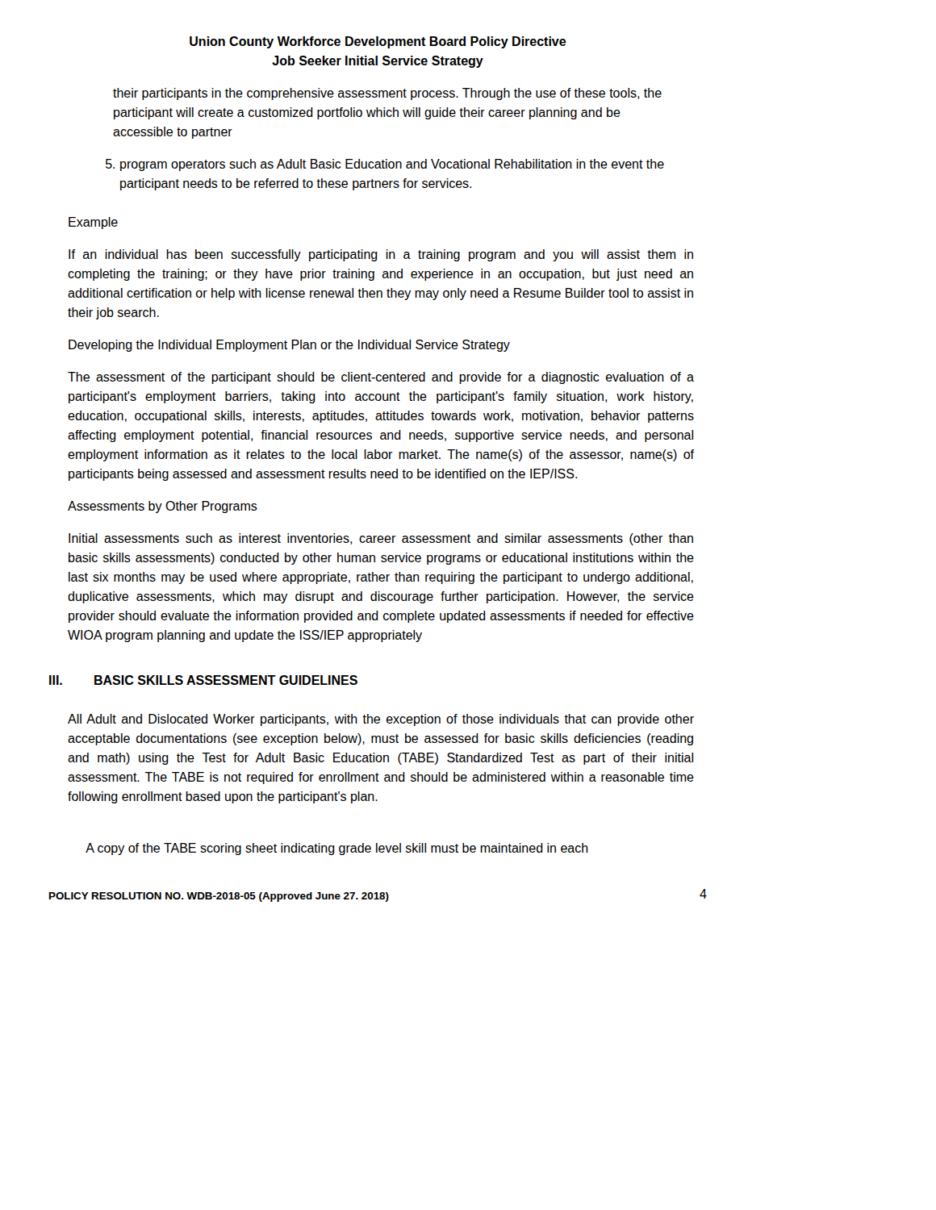Union County Workforce Development Board Policy Directive
Job Seeker Initial Service Strategy
their participants in the comprehensive assessment process. Through the use of these tools, the participant will create a customized portfolio which will guide their career planning and be accessible to partner
program operators such as Adult Basic Education and Vocational Rehabilitation in the event the participant needs to be referred to these partners for services.
Example
If an individual has been successfully participating in a training program and you will assist them in completing the training; or they have prior training and experience in an occupation, but just need an additional certification or help with license renewal then they may only need a Resume Builder tool to assist in their job search.
Developing the Individual Employment Plan or the Individual Service Strategy
The assessment of the participant should be client-centered and provide for a diagnostic evaluation of a participant's employment barriers, taking into account the participant's family situation, work history, education, occupational skills, interests, aptitudes, attitudes towards work, motivation, behavior patterns affecting employment potential, financial resources and needs, supportive service needs, and personal employment information as it relates to the local labor market. The name(s) of the assessor, name(s) of participants being assessed and assessment results need to be identified on the IEP/ISS.
Assessments by Other Programs
Initial assessments such as interest inventories, career assessment and similar assessments (other than basic skills assessments) conducted by other human service programs or educational institutions within the last six months may be used where appropriate, rather than requiring the participant to undergo additional, duplicative assessments, which may disrupt and discourage further participation. However, the service provider should evaluate the information provided and complete updated assessments if needed for effective WIOA program planning and update the ISS/IEP appropriately
III. BASIC SKILLS ASSESSMENT GUIDELINES
All Adult and Dislocated Worker participants, with the exception of those individuals that can provide other acceptable documentations (see exception below), must be assessed for basic skills deficiencies (reading and math) using the Test for Adult Basic Education (TABE) Standardized Test as part of their initial assessment. The TABE is not required for enrollment and should be administered within a reasonable time following enrollment based upon the participant's plan.
A copy of the TABE scoring sheet indicating grade level skill must be maintained in each
POLICY RESOLUTION NO. WDB-2018-05 (Approved June 27. 2018) 4